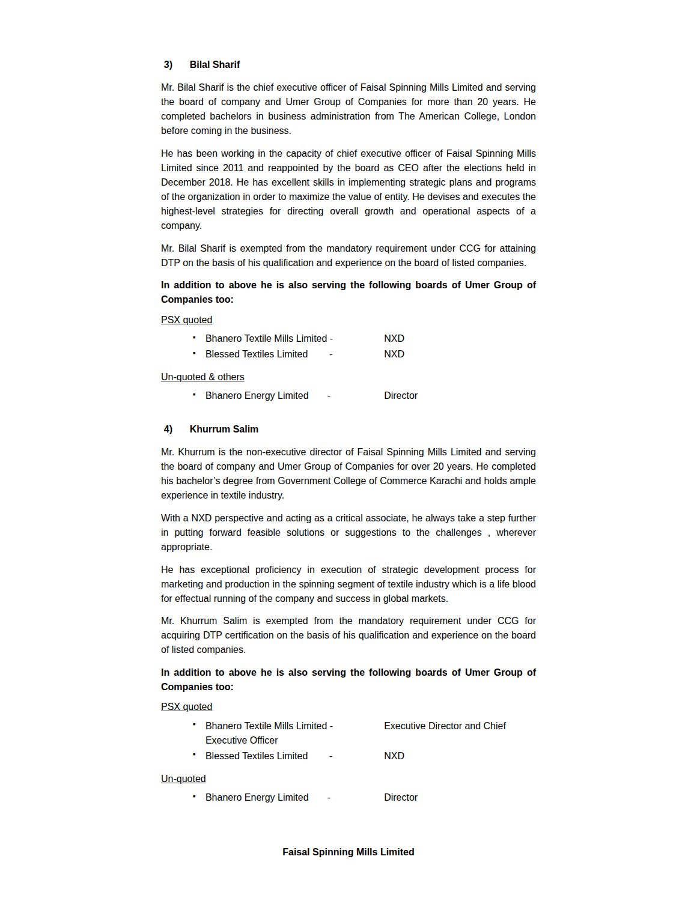3) Bilal Sharif
Mr. Bilal Sharif is the chief executive officer of Faisal Spinning Mills Limited and serving the board of company and Umer Group of Companies for more than 20 years. He completed bachelors in business administration from The American College, London before coming in the business.
He has been working in the capacity of chief executive officer of Faisal Spinning Mills Limited since 2011 and reappointed by the board as CEO after the elections held in December 2018. He has excellent skills in implementing strategic plans and programs of the organization in order to maximize the value of entity. He devises and executes the highest-level strategies for directing overall growth and operational aspects of a company.
Mr. Bilal Sharif is exempted from the mandatory requirement under CCG for attaining DTP on the basis of his qualification and experience on the board of listed companies.
In addition to above he is also serving the following boards of Umer Group of Companies too:
PSX quoted
Bhanero Textile Mills Limited - NXD
Blessed Textiles Limited - NXD
Un-quoted & others
Bhanero Energy Limited - Director
4) Khurrum Salim
Mr. Khurrum is the non-executive director of Faisal Spinning Mills Limited and serving the board of company and Umer Group of Companies for over 20 years. He completed his bachelor’s degree from Government College of Commerce Karachi and holds ample experience in textile industry.
With a NXD perspective and acting as a critical associate, he always take a step further in putting forward feasible solutions or suggestions to the challenges , wherever appropriate.
He has exceptional proficiency in execution of strategic development process for marketing and production in the spinning segment of textile industry which is a life blood for effectual running of the company and success in global markets.
Mr. Khurrum Salim is exempted from the mandatory requirement under CCG for acquiring DTP certification on the basis of his qualification and experience on the board of listed companies.
In addition to above he is also serving the following boards of Umer Group of Companies too:
PSX quoted
Bhanero Textile Mills Limited - Executive Director and Chief Executive Officer
Blessed Textiles Limited - NXD
Un-quoted
Bhanero Energy Limited - Director
Faisal Spinning Mills Limited